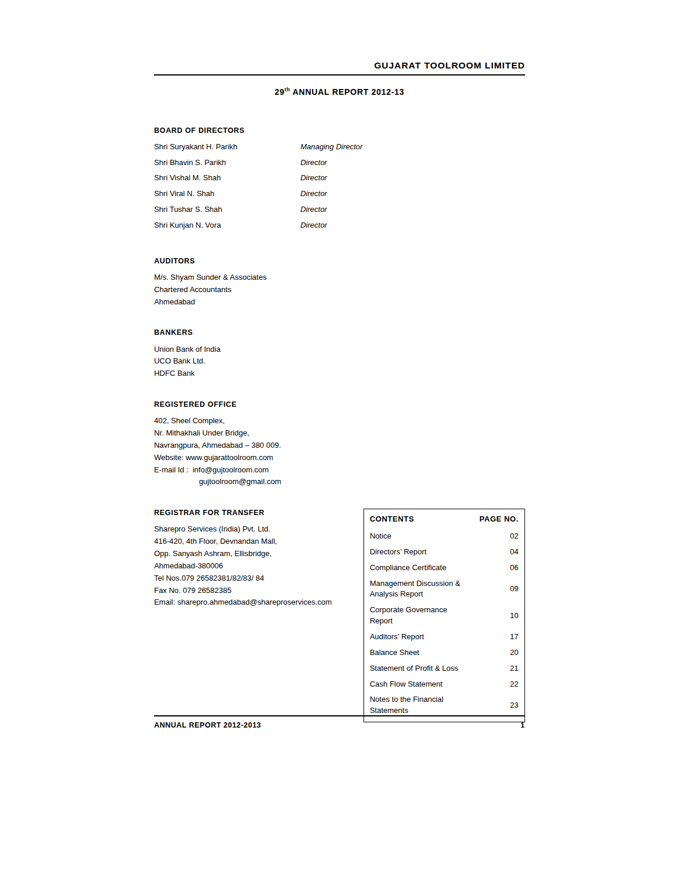GUJARAT TOOLROOM LIMITED
29th ANNUAL REPORT 2012-13
BOARD OF DIRECTORS
| Shri Suryakant H. Parikh | Managing Director |
| Shri Bhavin S. Parikh | Director |
| Shri Vishal M. Shah | Director |
| Shri Viral N. Shah | Director |
| Shri Tushar S. Shah | Director |
| Shri Kunjan N. Vora | Director |
AUDITORS
M/s. Shyam Sunder & Associates
Chartered Accountants
Ahmedabad
BANKERS
Union Bank of India
UCO Bank Ltd.
HDFC Bank
REGISTERED OFFICE
402, Sheel Complex,
Nr. Mithakhali Under Bridge,
Navrangpura, Ahmedabad – 380 009.
Website: www.gujarattoolroom.com
E-mail Id : info@gujtoolroom.com
gujtoolroom@gmail.com
REGISTRAR FOR TRANSFER
Sharepro Services (India) Pvt. Ltd.
416-420, 4th Floor, Devnandan Mall,
Opp. Sanyash Ashram, Ellisbridge,
Ahmedabad-380006
Tel Nos.079 26582381/82/83/ 84
Fax No. 079 26582385
Email: sharepro.ahmedabad@shareproservices.com
| CONTENTS | PAGE NO. |
| --- | --- |
| Notice | 02 |
| Directors’ Report | 04 |
| Compliance Certificate | 06 |
| Management Discussion & Analysis Report | 09 |
| Corporate Governance Report | 10 |
| Auditors’ Report | 17 |
| Balance Sheet | 20 |
| Statement of Profit & Loss | 21 |
| Cash Flow Statement | 22 |
| Notes to the Financial Statements | 23 |
ANNUAL REPORT 2012-2013 1